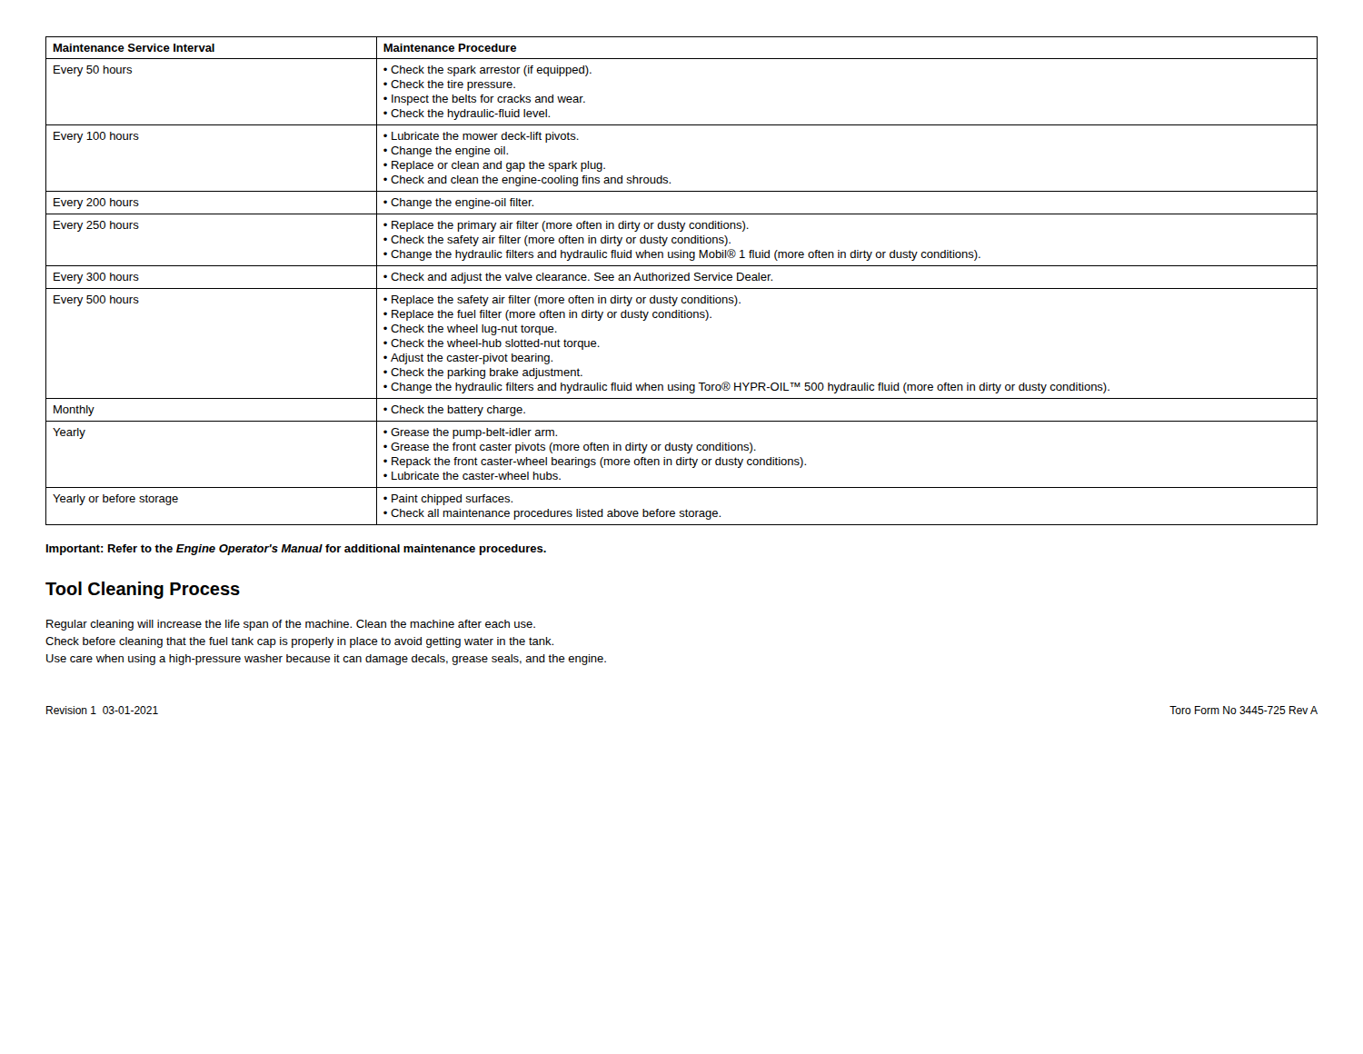| Maintenance Service Interval | Maintenance Procedure |
| --- | --- |
| Every 50 hours | Check the spark arrestor (if equipped). Check the tire pressure. Inspect the belts for cracks and wear. Check the hydraulic-fluid level. |
| Every 100 hours | Lubricate the mower deck-lift pivots. Change the engine oil. Replace or clean and gap the spark plug. Check and clean the engine-cooling fins and shrouds. |
| Every 200 hours | Change the engine-oil filter. |
| Every 250 hours | Replace the primary air filter (more often in dirty or dusty conditions). Check the safety air filter (more often in dirty or dusty conditions). Change the hydraulic filters and hydraulic fluid when using Mobil® 1 fluid (more often in dirty or dusty conditions). |
| Every 300 hours | Check and adjust the valve clearance. See an Authorized Service Dealer. |
| Every 500 hours | Replace the safety air filter (more often in dirty or dusty conditions). Replace the fuel filter (more often in dirty or dusty conditions). Check the wheel lug-nut torque. Check the wheel-hub slotted-nut torque. Adjust the caster-pivot bearing. Check the parking brake adjustment. Change the hydraulic filters and hydraulic fluid when using Toro® HYPR-OIL™ 500 hydraulic fluid (more often in dirty or dusty conditions). |
| Monthly | Check the battery charge. |
| Yearly | Grease the pump-belt-idler arm. Grease the front caster pivots (more often in dirty or dusty conditions). Repack the front caster-wheel bearings (more often in dirty or dusty conditions). Lubricate the caster-wheel hubs. |
| Yearly or before storage | Paint chipped surfaces. Check all maintenance procedures listed above before storage. |
Important: Refer to the Engine Operator's Manual for additional maintenance procedures.
Tool Cleaning Process
Regular cleaning will increase the life span of the machine. Clean the machine after each use.
Check before cleaning that the fuel tank cap is properly in place to avoid getting water in the tank.
Use care when using a high-pressure washer because it can damage decals, grease seals, and the engine.
Revision 1 03-01-2021 Toro Form No 3445-725 Rev A